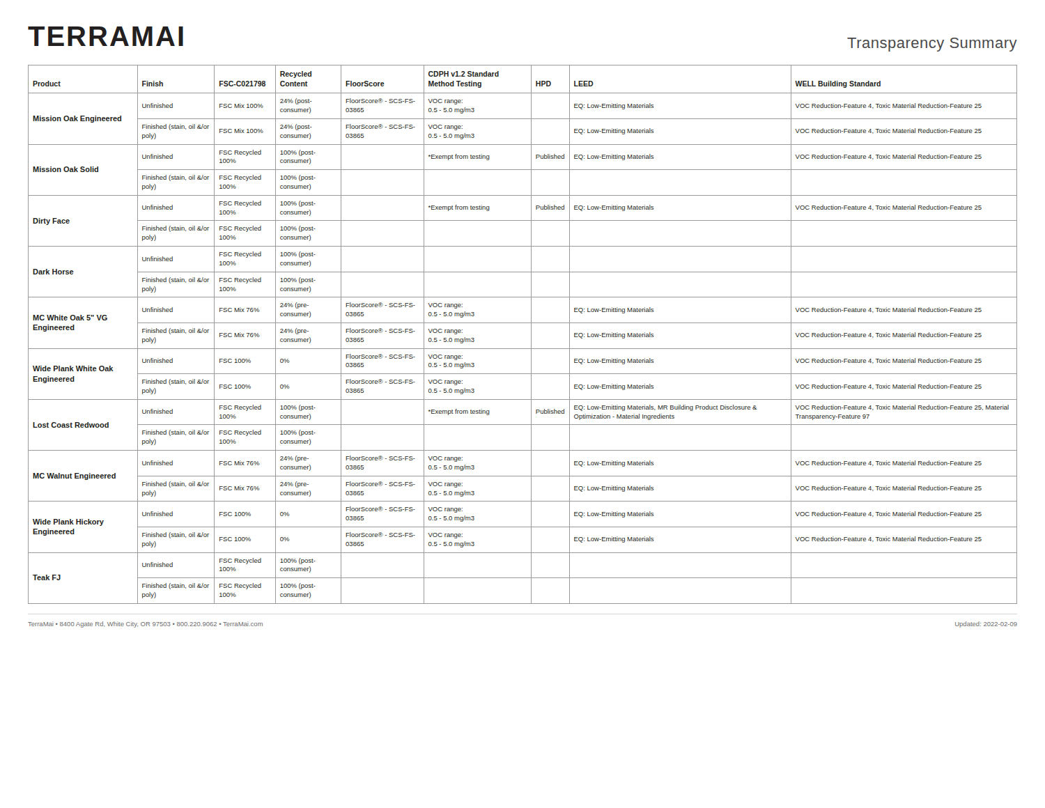TERRAMAI
Transparency Summary
| Product | Finish | FSC-C021798 | Recycled Content | FloorScore | CDPH v1.2 Standard Method Testing | HPD | LEED | WELL Building Standard |
| --- | --- | --- | --- | --- | --- | --- | --- | --- |
| Mission Oak Engineered | Unfinished | FSC Mix 100% | 24% (post-consumer) | FloorScore® - SCS-FS-03865 | VOC range: 0.5 - 5.0 mg/m3 | | EQ: Low-Emitting Materials | VOC Reduction-Feature 4, Toxic Material Reduction-Feature 25 |
| Finished (stain, oil &/or poly) | FSC Mix 100% | 24% (post-consumer) | FloorScore® - SCS-FS-03865 | VOC range: 0.5 - 5.0 mg/m3 | | EQ: Low-Emitting Materials | VOC Reduction-Feature 4, Toxic Material Reduction-Feature 25 |
| Mission Oak Solid | Unfinished | FSC Recycled 100% | 100% (post-consumer) | | *Exempt from testing | Published | EQ: Low-Emitting Materials | VOC Reduction-Feature 4, Toxic Material Reduction-Feature 25 |
| Finished (stain, oil &/or poly) | FSC Recycled 100% | 100% (post-consumer) | | | | | |
| Dirty Face | Unfinished | FSC Recycled 100% | 100% (post-consumer) | | *Exempt from testing | Published | EQ: Low-Emitting Materials | VOC Reduction-Feature 4, Toxic Material Reduction-Feature 25 |
| Finished (stain, oil &/or poly) | FSC Recycled 100% | 100% (post-consumer) | | | | | |
| Dark Horse | Unfinished | FSC Recycled 100% | 100% (post-consumer) | | | | | |
| Finished (stain, oil &/or poly) | FSC Recycled 100% | 100% (post-consumer) | | | | | |
| MC White Oak 5" VG Engineered | Unfinished | FSC Mix 76% | 24% (pre-consumer) | FloorScore® - SCS-FS-03865 | VOC range: 0.5 - 5.0 mg/m3 | | EQ: Low-Emitting Materials | VOC Reduction-Feature 4, Toxic Material Reduction-Feature 25 |
| Finished (stain, oil &/or poly) | FSC Mix 76% | 24% (pre-consumer) | FloorScore® - SCS-FS-03865 | VOC range: 0.5 - 5.0 mg/m3 | | EQ: Low-Emitting Materials | VOC Reduction-Feature 4, Toxic Material Reduction-Feature 25 |
| Wide Plank White Oak Engineered | Unfinished | FSC 100% | 0% | FloorScore® - SCS-FS-03865 | VOC range: 0.5 - 5.0 mg/m3 | | EQ: Low-Emitting Materials | VOC Reduction-Feature 4, Toxic Material Reduction-Feature 25 |
| Finished (stain, oil &/or poly) | FSC 100% | 0% | FloorScore® - SCS-FS-03865 | VOC range: 0.5 - 5.0 mg/m3 | | EQ: Low-Emitting Materials | VOC Reduction-Feature 4, Toxic Material Reduction-Feature 25 |
| Lost Coast Redwood | Unfinished | FSC Recycled 100% | 100% (post-consumer) | | *Exempt from testing | Published | EQ: Low-Emitting Materials, MR Building Product Disclosure & Optimization - Material Ingredients | VOC Reduction-Feature 4, Toxic Material Reduction-Feature 25, Material Transparency-Feature 97 |
| Finished (stain, oil &/or poly) | FSC Recycled 100% | 100% (post-consumer) | | | | | |
| MC Walnut Engineered | Unfinished | FSC Mix 76% | 24% (pre-consumer) | FloorScore® - SCS-FS-03865 | VOC range: 0.5 - 5.0 mg/m3 | | EQ: Low-Emitting Materials | VOC Reduction-Feature 4, Toxic Material Reduction-Feature 25 |
| Finished (stain, oil &/or poly) | FSC Mix 76% | 24% (pre-consumer) | FloorScore® - SCS-FS-03865 | VOC range: 0.5 - 5.0 mg/m3 | | EQ: Low-Emitting Materials | VOC Reduction-Feature 4, Toxic Material Reduction-Feature 25 |
| Wide Plank Hickory Engineered | Unfinished | FSC 100% | 0% | FloorScore® - SCS-FS-03865 | VOC range: 0.5 - 5.0 mg/m3 | | EQ: Low-Emitting Materials | VOC Reduction-Feature 4, Toxic Material Reduction-Feature 25 |
| Finished (stain, oil &/or poly) | FSC 100% | 0% | FloorScore® - SCS-FS-03865 | VOC range: 0.5 - 5.0 mg/m3 | | EQ: Low-Emitting Materials | VOC Reduction-Feature 4, Toxic Material Reduction-Feature 25 |
| Teak FJ | Unfinished | FSC Recycled 100% | 100% (post-consumer) | | | | | |
| Finished (stain, oil &/or poly) | FSC Recycled 100% | 100% (post-consumer) | | | | | |
TerraMai • 8400 Agate Rd, White City, OR 97503 • 800.220.9062 • TerraMai.com
Updated: 2022-02-09